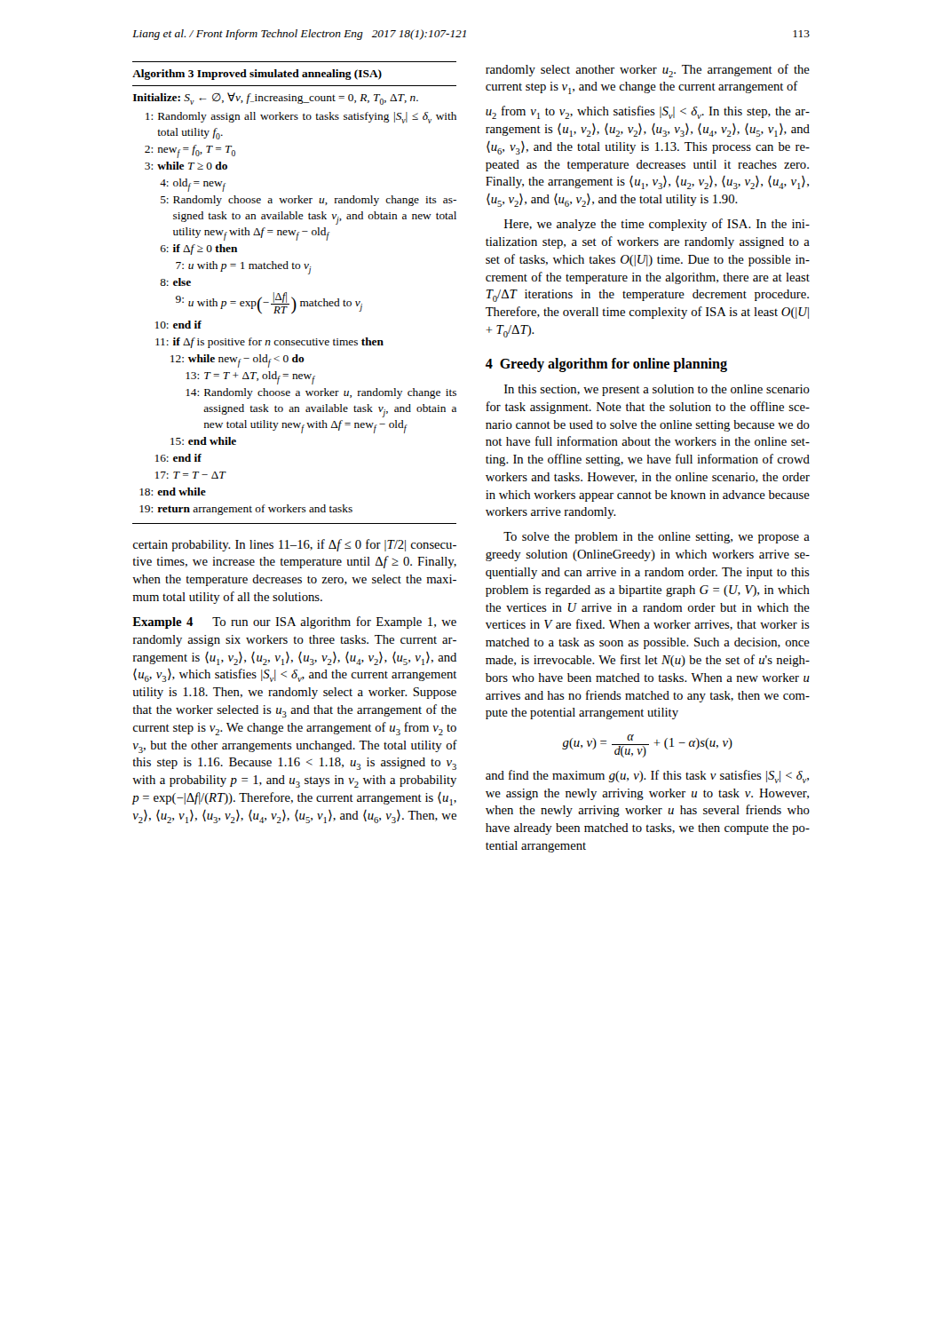Liang et al. / Front Inform Technol Electron Eng 2017 18(1):107-121 113
Algorithm 3 Improved simulated annealing (ISA)
Initialize: Sv ← ∅, ∀v, f−increasing_count = 0, R, T0, ΔT, n.
Randomly assign all workers to tasks satisfying |Sv| ≤ δv with total utility f0.
newf = f0, T = T0
while T ≥ 0 do
oldf = newf
Randomly choose a worker u, randomly change its assigned task to an available task vj, and obtain a new total utility newf with Δf = newf − oldf
if Δf ≥ 0 then
u with p = 1 matched to vj
else
u with p = exp(−|Δf|RT) matched to vj
end if
if Δf is positive for n consecutive times then
while newf − oldf < 0 do
T = T + ΔT, oldf = newf
Randomly choose a worker u, randomly change its assigned task to an available task vj, and obtain a new total utility newf with Δf = newf − oldf
end while
end if
T = T − ΔT
end while
return arrangement of workers and tasks
certain probability. In lines 11–16, if Δf ≤ 0 for |T/2| consecutive times, we increase the temperature until Δf ≥ 0. Finally, when the temperature decreases to zero, we select the maximum total utility of all the solutions.
Example 4 To run our ISA algorithm for Example 1, we randomly assign six workers to three tasks. The current arrangement is ⟨u1, v2⟩, ⟨u2, v1⟩, ⟨u3, v2⟩, ⟨u4, v2⟩, ⟨u5, v1⟩, and ⟨u6, v3⟩, which satisfies |Sv| < δv, and the current arrangement utility is 1.18. Then, we randomly select a worker. Suppose that the worker selected is u3 and that the arrangement of the current step is v2. We change the arrangement of u3 from v2 to v3, but the other arrangements unchanged. The total utility of this step is 1.16. Because 1.16 < 1.18, u3 is assigned to v3 with a probability p = 1, and u3 stays in v2 with a probability p = exp(−|Δf|/(RT)). Therefore, the current arrangement is ⟨u1, v2⟩, ⟨u2, v1⟩, ⟨u3, v2⟩, ⟨u4, v2⟩, ⟨u5, v1⟩, and ⟨u6, v3⟩. Then, we randomly select another worker u2. The arrangement of the current step is v1, and we change the current arrangement of
u2 from v1 to v2, which satisfies |Sv| < δv. In this step, the arrangement is ⟨u1, v2⟩, ⟨u2, v2⟩, ⟨u3, v3⟩, ⟨u4, v2⟩, ⟨u5, v1⟩, and ⟨u6, v3⟩, and the total utility is 1.13. This process can be repeated as the temperature decreases until it reaches zero. Finally, the arrangement is ⟨u1, v3⟩, ⟨u2, v2⟩, ⟨u3, v2⟩, ⟨u4, v1⟩, ⟨u5, v2⟩, and ⟨u6, v2⟩, and the total utility is 1.90.
Here, we analyze the time complexity of ISA. In the initialization step, a set of workers are randomly assigned to a set of tasks, which takes O(|U|) time. Due to the possible increment of the temperature in the algorithm, there are at least T0/ΔT iterations in the temperature decrement procedure. Therefore, the overall time complexity of ISA is at least O(|U| + T0/ΔT).
4 Greedy algorithm for online planning
In this section, we present a solution to the online scenario for task assignment. Note that the solution to the offline scenario cannot be used to solve the online setting because we do not have full information about the workers in the online setting. In the offline setting, we have full information of crowd workers and tasks. However, in the online scenario, the order in which workers appear cannot be known in advance because workers arrive randomly.
To solve the problem in the online setting, we propose a greedy solution (OnlineGreedy) in which workers arrive sequentially and can arrive in a random order. The input to this problem is regarded as a bipartite graph G = (U, V), in which the vertices in U arrive in a random order but in which the vertices in V are fixed. When a worker arrives, that worker is matched to a task as soon as possible. Such a decision, once made, is irrevocable. We first let N(u) be the set of u's neighbors who have been matched to tasks. When a new worker u arrives and has no friends matched to any task, then we compute the potential arrangement utility
g(u, v) = αd(u, v) + (1 − α)s(u, v)
and find the maximum g(u, v). If this task v satisfies |Sv| < δv, we assign the newly arriving worker u to task v. However, when the newly arriving worker u has several friends who have already been matched to tasks, we then compute the potential arrangement